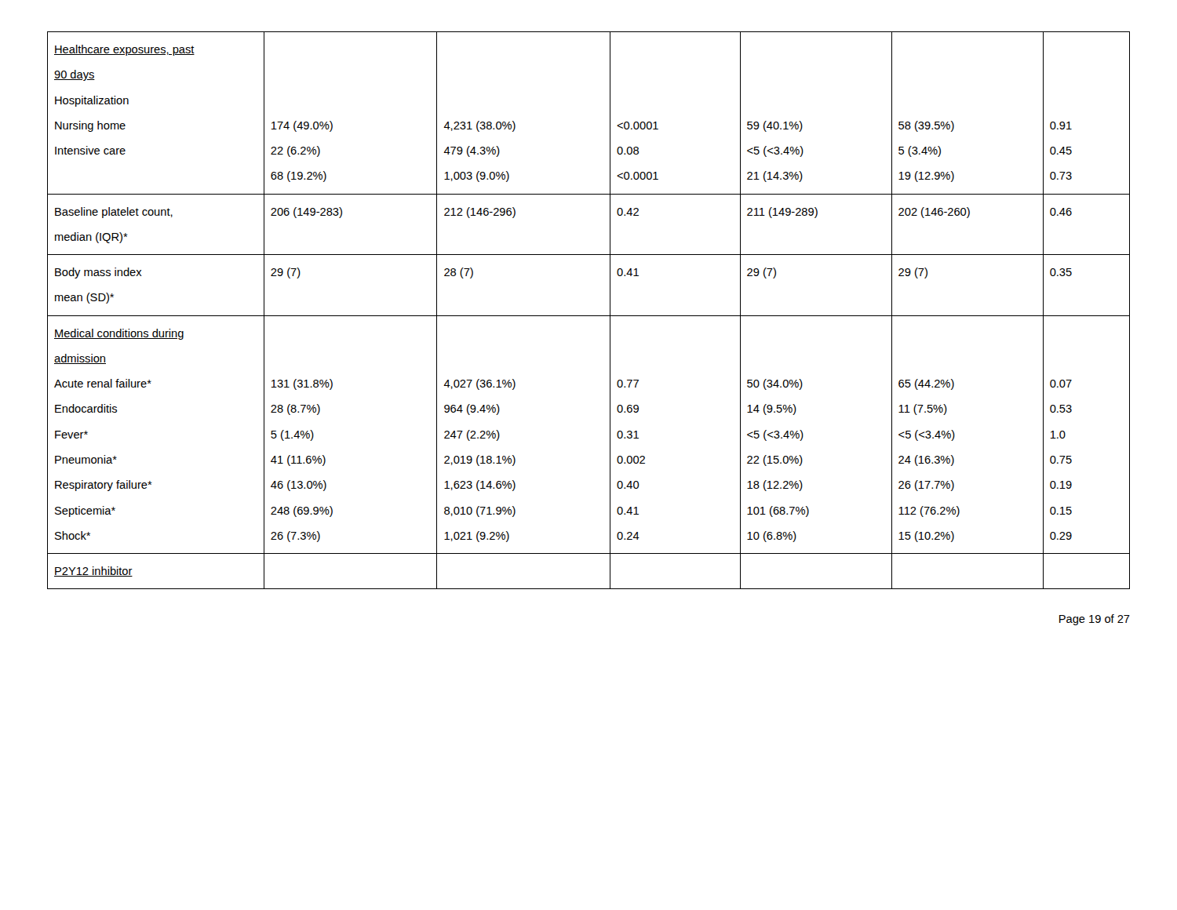| Healthcare exposures, past 90 days Hospitalization Nursing home Intensive care | 174 (49.0%) 22 (6.2%) 68 (19.2%) | 4,231 (38.0%) 479 (4.3%) 1,003 (9.0%) | <0.0001 0.08 <0.0001 | 59 (40.1%) <5 (<3.4%) 21 (14.3%) | 58 (39.5%) 5 (3.4%) 19 (12.9%) | 0.91 0.45 0.73 |
| Baseline platelet count, median (IQR)* | 206 (149-283) | 212 (146-296) | 0.42 | 211 (149-289) | 202 (146-260) | 0.46 |
| Body mass index mean (SD)* | 29 (7) | 28 (7) | 0.41 | 29 (7) | 29 (7) | 0.35 |
| Medical conditions during admission Acute renal failure* Endocarditis Fever* Pneumonia* Respiratory failure* Septicemia* Shock* | 131 (31.8%) 28 (8.7%) 5 (1.4%) 41 (11.6%) 46 (13.0%) 248 (69.9%) 26 (7.3%) | 4,027 (36.1%) 964 (9.4%) 247 (2.2%) 2,019 (18.1%) 1,623 (14.6%) 8,010 (71.9%) 1,021 (9.2%) | 0.77 0.69 0.31 0.002 0.40 0.41 0.24 | 50 (34.0%) 14 (9.5%) <5 (<3.4%) 22 (15.0%) 18 (12.2%) 101 (68.7%) 10 (6.8%) | 65 (44.2%) 11 (7.5%) <5 (<3.4%) 24 (16.3%) 26 (17.7%) 112 (76.2%) 15 (10.2%) | 0.07 0.53 1.0 0.75 0.19 0.15 0.29 |
| P2Y12 inhibitor | | | | | | |
Page 19 of 27